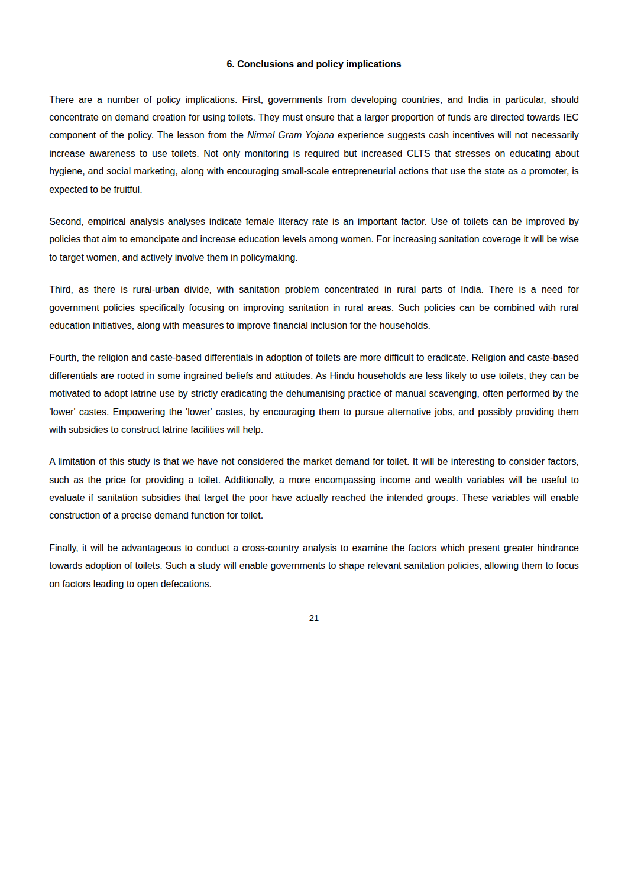6. Conclusions and policy implications
There are a number of policy implications. First, governments from developing countries, and India in particular, should concentrate on demand creation for using toilets. They must ensure that a larger proportion of funds are directed towards IEC component of the policy. The lesson from the Nirmal Gram Yojana experience suggests cash incentives will not necessarily increase awareness to use toilets. Not only monitoring is required but increased CLTS that stresses on educating about hygiene, and social marketing, along with encouraging small-scale entrepreneurial actions that use the state as a promoter, is expected to be fruitful.
Second, empirical analysis analyses indicate female literacy rate is an important factor. Use of toilets can be improved by policies that aim to emancipate and increase education levels among women. For increasing sanitation coverage it will be wise to target women, and actively involve them in policymaking.
Third, as there is rural-urban divide, with sanitation problem concentrated in rural parts of India. There is a need for government policies specifically focusing on improving sanitation in rural areas. Such policies can be combined with rural education initiatives, along with measures to improve financial inclusion for the households.
Fourth, the religion and caste-based differentials in adoption of toilets are more difficult to eradicate. Religion and caste-based differentials are rooted in some ingrained beliefs and attitudes. As Hindu households are less likely to use toilets, they can be motivated to adopt latrine use by strictly eradicating the dehumanising practice of manual scavenging, often performed by the 'lower' castes. Empowering the 'lower' castes, by encouraging them to pursue alternative jobs, and possibly providing them with subsidies to construct latrine facilities will help.
A limitation of this study is that we have not considered the market demand for toilet. It will be interesting to consider factors, such as the price for providing a toilet. Additionally, a more encompassing income and wealth variables will be useful to evaluate if sanitation subsidies that target the poor have actually reached the intended groups. These variables will enable construction of a precise demand function for toilet.
Finally, it will be advantageous to conduct a cross-country analysis to examine the factors which present greater hindrance towards adoption of toilets. Such a study will enable governments to shape relevant sanitation policies, allowing them to focus on factors leading to open defecations.
21